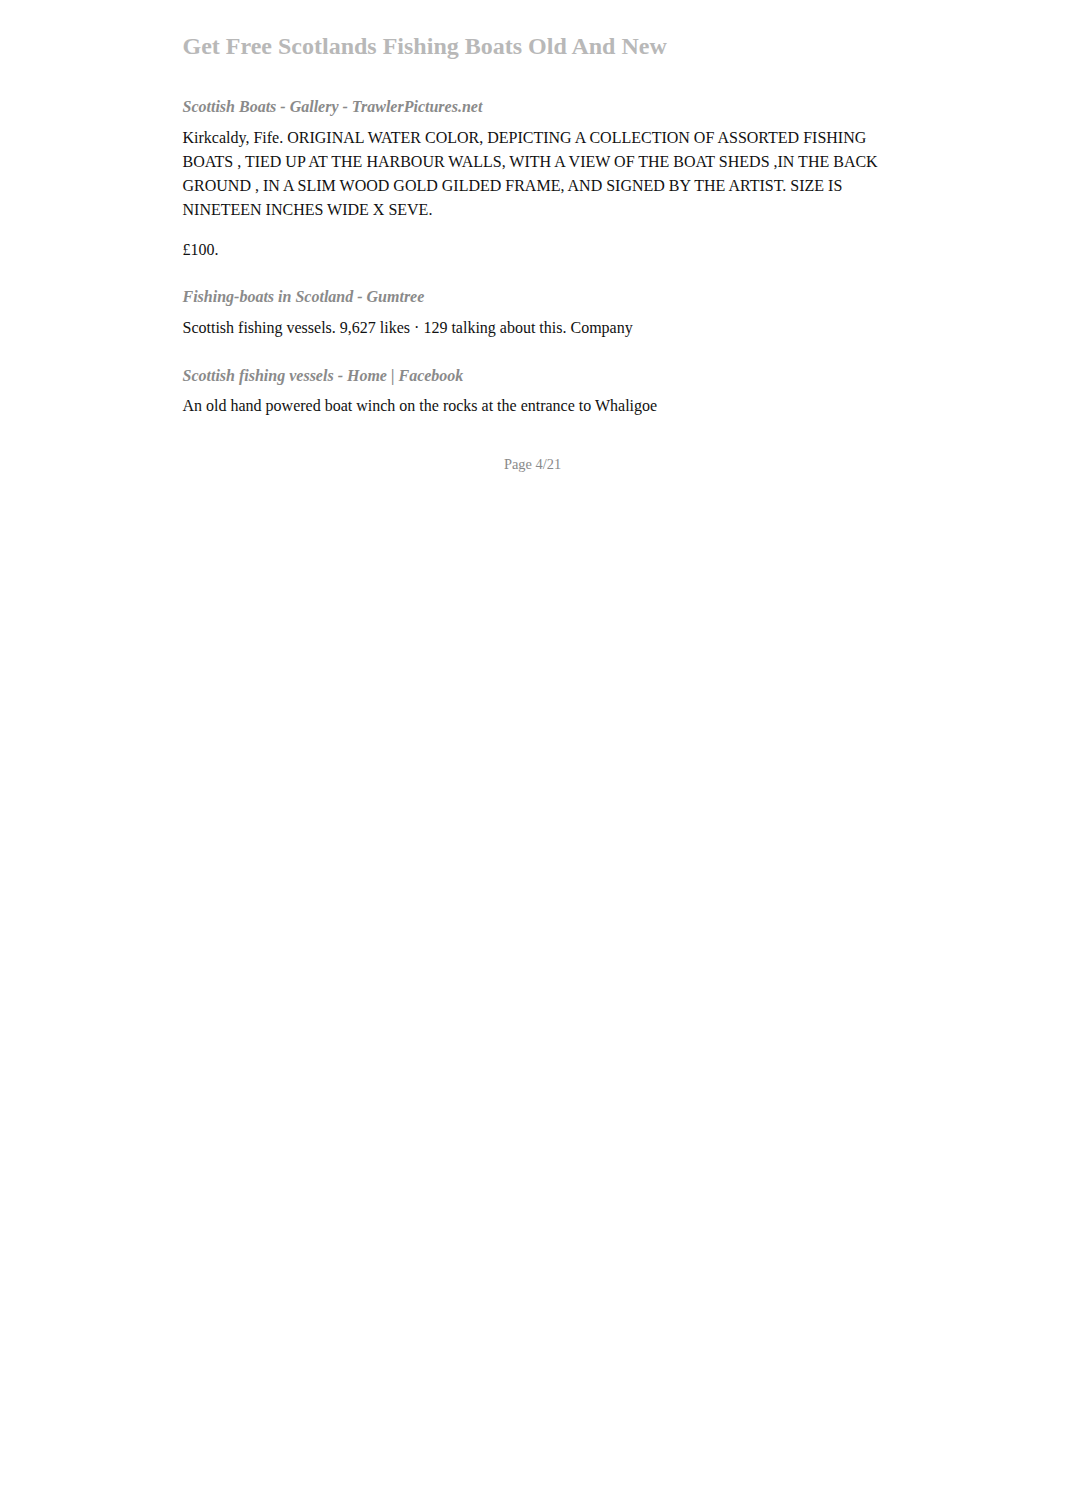Get Free Scotlands Fishing Boats Old And New
Scottish Boats - Gallery - TrawlerPictures.net
Kirkcaldy, Fife. ORIGINAL WATER COLOR, DEPICTING A COLLECTION OF ASSORTED FISHING BOATS , TIED UP AT THE HARBOUR WALLS, WITH A VIEW OF THE BOAT SHEDS ,IN THE BACK GROUND , IN A SLIM WOOD GOLD GILDED FRAME, AND SIGNED BY THE ARTIST. SIZE IS NINETEEN INCHES WIDE X SEVE.
£100.
Fishing-boats in Scotland - Gumtree
Scottish fishing vessels. 9,627 likes · 129 talking about this. Company
Scottish fishing vessels - Home | Facebook
An old hand powered boat winch on the rocks at the entrance to Whaligoe
Page 4/21